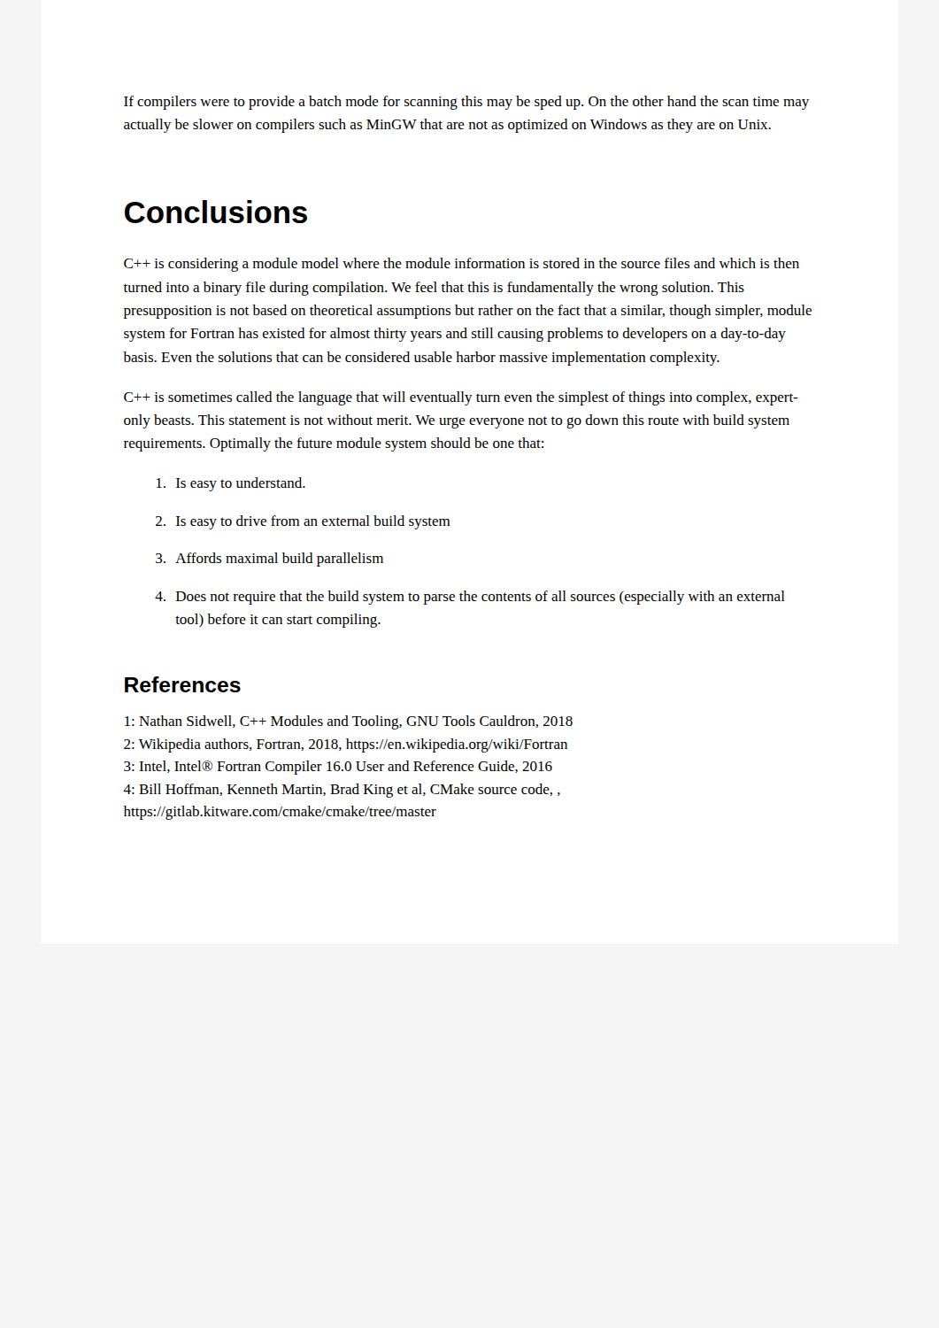If compilers were to provide a batch mode for scanning this may be sped up. On the other hand the scan time may actually be slower on compilers such as MinGW that are not as optimized on Windows as they are on Unix.
Conclusions
C++ is considering a module model where the module information is stored in the source files and which is then turned into a binary file during compilation. We feel that this is fundamentally the wrong solution. This presupposition is not based on theoretical assumptions but rather on the fact that a similar, though simpler, module system for Fortran has existed for almost thirty years and still causing problems to developers on a day-to-day basis. Even the solutions that can be considered usable harbor massive implementation complexity.
C++ is sometimes called the language that will eventually turn even the simplest of things into complex, expert-only beasts. This statement is not without merit. We urge everyone not to go down this route with build system requirements. Optimally the future module system should be one that:
Is easy to understand.
Is easy to drive from an external build system
Affords maximal build parallelism
Does not require that the build system to parse the contents of all sources (especially with an external tool) before it can start compiling.
References
1: Nathan Sidwell, C++ Modules and Tooling, GNU Tools Cauldron, 2018
2: Wikipedia authors, Fortran, 2018, https://en.wikipedia.org/wiki/Fortran
3: Intel, Intel® Fortran Compiler 16.0 User and Reference Guide, 2016
4: Bill Hoffman, Kenneth Martin, Brad King et al, CMake source code, , https://gitlab.kitware.com/cmake/cmake/tree/master